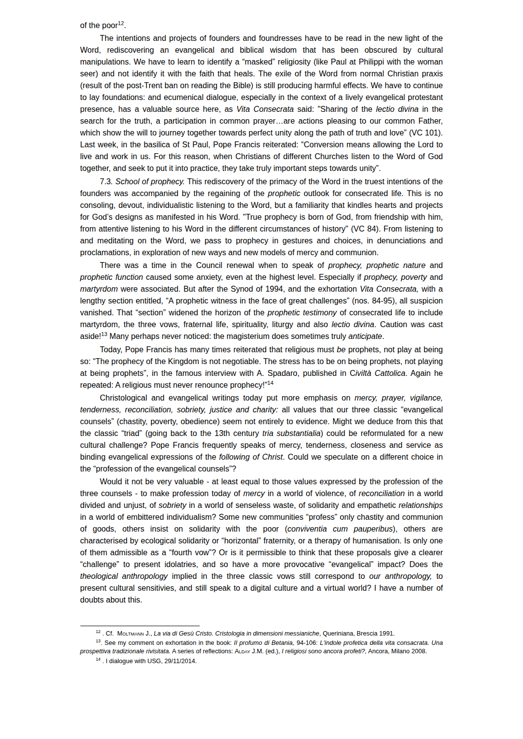of the poor12.
The intentions and projects of founders and foundresses have to be read in the new light of the Word, rediscovering an evangelical and biblical wisdom that has been obscured by cultural manipulations. We have to learn to identify a “masked” religiosity (like Paul at Philippi with the woman seer) and not identify it with the faith that heals. The exile of the Word from normal Christian praxis (result of the post-Trent ban on reading the Bible) is still producing harmful effects. We have to continue to lay foundations: and ecumenical dialogue, especially in the context of a lively evangelical protestant presence, has a valuable source here, as Vita Consecrata said: "Sharing of the lectio divina in the search for the truth, a participation in common prayer…are actions pleasing to our common Father, which show the will to journey together towards perfect unity along the path of truth and love” (VC 101). Last week, in the basilica of St Paul, Pope Francis reiterated: “Conversion means allowing the Lord to live and work in us. For this reason, when Christians of different Churches listen to the Word of God together, and seek to put it into practice, they take truly important steps towards unity”.
7.3. School of prophecy. This rediscovery of the primacy of the Word in the truest intentions of the founders was accompanied by the regaining of the prophetic outlook for consecrated life. This is no consoling, devout, individualistic listening to the Word, but a familiarity that kindles hearts and projects for God’s designs as manifested in his Word. "True prophecy is born of God, from friendship with him, from attentive listening to his Word in the different circumstances of history" (VC 84). From listening to and meditating on the Word, we pass to prophecy in gestures and choices, in denunciations and proclamations, in exploration of new ways and new models of mercy and communion.
There was a time in the Council renewal when to speak of prophecy, prophetic nature and prophetic function caused some anxiety, even at the highest level. Especially if prophecy, poverty and martyrdom were associated. But after the Synod of 1994, and the exhortation Vita Consecrata, with a lengthy section entitled, “A prophetic witness in the face of great challenges” (nos. 84-95), all suspicion vanished. That “section” widened the horizon of the prophetic testimony of consecrated life to include martyrdom, the three vows, fraternal life, spirituality, liturgy and also lectio divina. Caution was cast aside!13 Many perhaps never noticed: the magisterium does sometimes truly anticipate.
Today, Pope Francis has many times reiterated that religious must be prophets, not play at being so: “The prophecy of the Kingdom is not negotiable. The stress has to be on being prophets, not playing at being prophets”, in the famous interview with A. Spadaro, published in Civiltà Cattolica. Again he repeated: A religious must never renounce prophecy!”14
Christological and evangelical writings today put more emphasis on mercy, prayer, vigilance, tenderness, reconciliation, sobriety, justice and charity: all values that our three classic “evangelical counsels” (chastity, poverty, obedience) seem not entirely to evidence. Might we deduce from this that the classic “triad” (going back to the 13th century tria substantialia) could be reformulated for a new cultural challenge? Pope Francis frequently speaks of mercy, tenderness, closeness and service as binding evangelical expressions of the following of Christ. Could we speculate on a different choice in the “profession of the evangelical counsels”?
Would it not be very valuable - at least equal to those values expressed by the profession of the three counsels - to make profession today of mercy in a world of violence, of reconciliation in a world divided and unjust, of sobriety in a world of senseless waste, of solidarity and empathetic relationships in a world of embittered individualism? Some new communities “profess” only chastity and communion of goods, others insist on solidarity with the poor (conviventia cum pauperibus), others are characterised by ecological solidarity or “horizontal” fraternity, or a therapy of humanisation. Is only one of them admissible as a “fourth vow”? Or is it permissible to think that these proposals give a clearer “challenge” to present idolatries, and so have a more provocative “evangelical” impact? Does the theological anthropology implied in the three classic vows still correspond to our anthropology, to present cultural sensitivies, and still speak to a digital culture and a virtual world? I have a number of doubts about this.
12 . Cf. Moltmann J., La via di Gesù Cristo. Cristologia in dimensioni messianiche, Queriniana, Brescia 1991.
13. See my comment on exhortation in the book: Il profumo di Betania, 94-106: L'indole profetica della vita consacrata. Una prospettiva tradizionale rivisitata. A series of reflections: Alday J.M. (ed.), I religiosi sono ancora profeti?, Ancora, Milano 2008.
14 . I dialogue with USG, 29/11/2014.